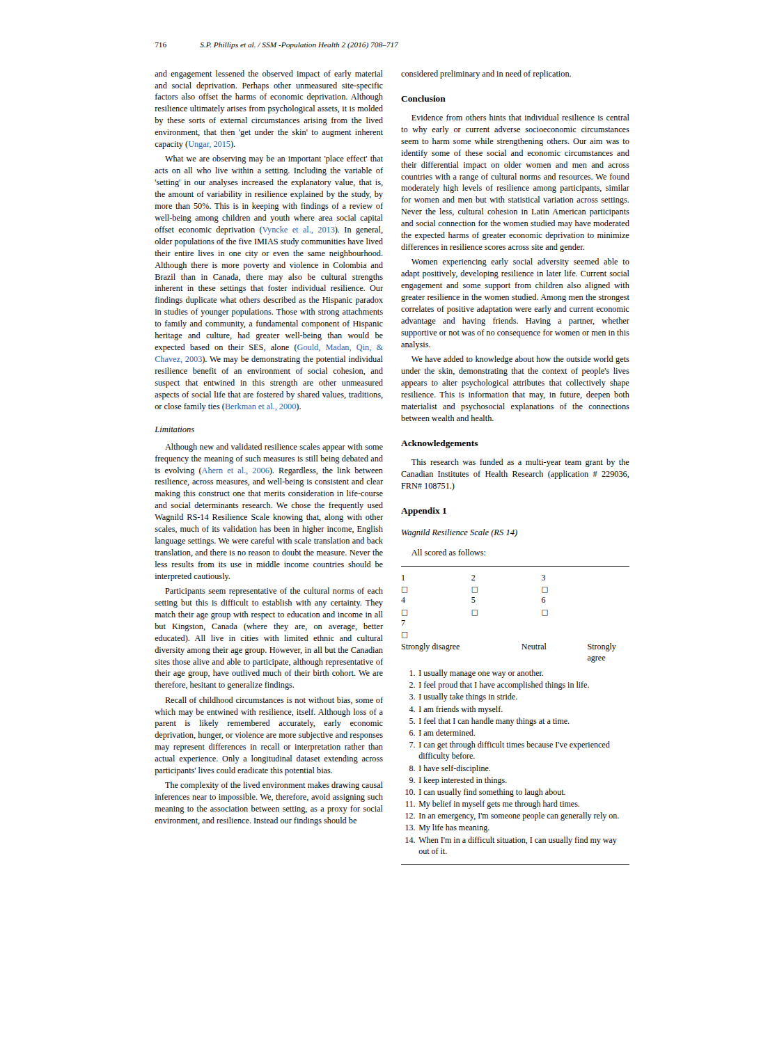716 S.P. Phillips et al. / SSM -Population Health 2 (2016) 708–717
and engagement lessened the observed impact of early material and social deprivation. Perhaps other unmeasured site-specific factors also offset the harms of economic deprivation. Although resilience ultimately arises from psychological assets, it is molded by these sorts of external circumstances arising from the lived environment, that then 'get under the skin' to augment inherent capacity (Ungar, 2015).
What we are observing may be an important 'place effect' that acts on all who live within a setting. Including the variable of 'setting' in our analyses increased the explanatory value, that is, the amount of variability in resilience explained by the study, by more than 50%. This is in keeping with findings of a review of well-being among children and youth where area social capital offset economic deprivation (Vyncke et al., 2013). In general, older populations of the five IMIAS study communities have lived their entire lives in one city or even the same neighbourhood. Although there is more poverty and violence in Colombia and Brazil than in Canada, there may also be cultural strengths inherent in these settings that foster individual resilience. Our findings duplicate what others described as the Hispanic paradox in studies of younger populations. Those with strong attachments to family and community, a fundamental component of Hispanic heritage and culture, had greater well-being than would be expected based on their SES, alone (Gould, Madan, Qin, & Chavez, 2003). We may be demonstrating the potential individual resilience benefit of an environment of social cohesion, and suspect that entwined in this strength are other unmeasured aspects of social life that are fostered by shared values, traditions, or close family ties (Berkman et al., 2000).
Limitations
Although new and validated resilience scales appear with some frequency the meaning of such measures is still being debated and is evolving (Ahern et al., 2006). Regardless, the link between resilience, across measures, and well-being is consistent and clear making this construct one that merits consideration in life-course and social determinants research. We chose the frequently used Wagnild RS-14 Resilience Scale knowing that, along with other scales, much of its validation has been in higher income, English language settings. We were careful with scale translation and back translation, and there is no reason to doubt the measure. Never the less results from its use in middle income countries should be interpreted cautiously.
Participants seem representative of the cultural norms of each setting but this is difficult to establish with any certainty. They match their age group with respect to education and income in all but Kingston, Canada (where they are, on average, better educated). All live in cities with limited ethnic and cultural diversity among their age group. However, in all but the Canadian sites those alive and able to participate, although representative of their age group, have outlived much of their birth cohort. We are therefore, hesitant to generalize findings.
Recall of childhood circumstances is not without bias, some of which may be entwined with resilience, itself. Although loss of a parent is likely remembered accurately, early economic deprivation, hunger, or violence are more subjective and responses may represent differences in recall or interpretation rather than actual experience. Only a longitudinal dataset extending across participants' lives could eradicate this potential bias.
The complexity of the lived environment makes drawing causal inferences near to impossible. We, therefore, avoid assigning such meaning to the association between setting, as a proxy for social environment, and resilience. Instead our findings should be
considered preliminary and in need of replication.
Conclusion
Evidence from others hints that individual resilience is central to why early or current adverse socioeconomic circumstances seem to harm some while strengthening others. Our aim was to identify some of these social and economic circumstances and their differential impact on older women and men and across countries with a range of cultural norms and resources. We found moderately high levels of resilience among participants, similar for women and men but with statistical variation across settings. Never the less, cultural cohesion in Latin American participants and social connection for the women studied may have moderated the expected harms of greater economic deprivation to minimize differences in resilience scores across site and gender.
Women experiencing early social adversity seemed able to adapt positively, developing resilience in later life. Current social engagement and some support from children also aligned with greater resilience in the women studied. Among men the strongest correlates of positive adaptation were early and current economic advantage and having friends. Having a partner, whether supportive or not was of no consequence for women or men in this analysis.
We have added to knowledge about how the outside world gets under the skin, demonstrating that the context of people's lives appears to alter psychological attributes that collectively shape resilience. This is information that may, in future, deepen both materialist and psychosocial explanations of the connections between wealth and health.
Acknowledgements
This research was funded as a multi-year team grant by the Canadian Institutes of Health Research (application # 229036, FRN# 108751.)
Appendix 1
Wagnild Resilience Scale (RS 14)
All scored as follows:
1 □2 □3 □4 □5 □6 □7 □
Strongly disagree Neutral Strongly agree
I usually manage one way or another.
I feel proud that I have accomplished things in life.
I usually take things in stride.
I am friends with myself.
I feel that I can handle many things at a time.
I am determined.
I can get through difficult times because I've experienced difficulty before.
I have self-discipline.
I keep interested in things.
I can usually find something to laugh about.
My belief in myself gets me through hard times.
In an emergency, I'm someone people can generally rely on.
My life has meaning.
When I'm in a difficult situation, I can usually find my way out of it.